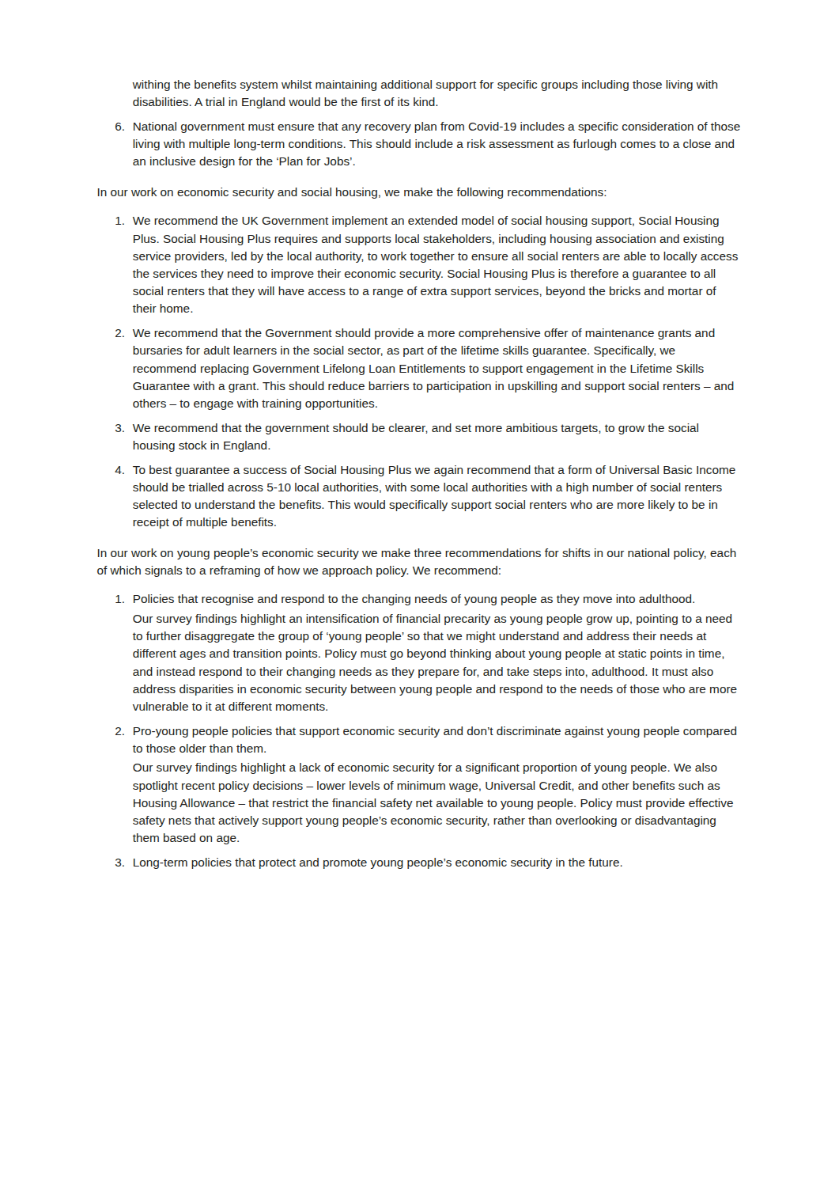withing the benefits system whilst maintaining additional support for specific groups including those living with disabilities. A trial in England would be the first of its kind.
National government must ensure that any recovery plan from Covid-19 includes a specific consideration of those living with multiple long-term conditions. This should include a risk assessment as furlough comes to a close and an inclusive design for the ‘Plan for Jobs’.
In our work on economic security and social housing, we make the following recommendations:
We recommend the UK Government implement an extended model of social housing support, Social Housing Plus. Social Housing Plus requires and supports local stakeholders, including housing association and existing service providers, led by the local authority, to work together to ensure all social renters are able to locally access the services they need to improve their economic security. Social Housing Plus is therefore a guarantee to all social renters that they will have access to a range of extra support services, beyond the bricks and mortar of their home.
We recommend that the Government should provide a more comprehensive offer of maintenance grants and bursaries for adult learners in the social sector, as part of the lifetime skills guarantee. Specifically, we recommend replacing Government Lifelong Loan Entitlements to support engagement in the Lifetime Skills Guarantee with a grant. This should reduce barriers to participation in upskilling and support social renters – and others – to engage with training opportunities.
We recommend that the government should be clearer, and set more ambitious targets, to grow the social housing stock in England.
To best guarantee a success of Social Housing Plus we again recommend that a form of Universal Basic Income should be trialled across 5-10 local authorities, with some local authorities with a high number of social renters selected to understand the benefits. This would specifically support social renters who are more likely to be in receipt of multiple benefits.
In our work on young people’s economic security we make three recommendations for shifts in our national policy, each of which signals to a reframing of how we approach policy. We recommend:
Policies that recognise and respond to the changing needs of young people as they move into adulthood.
Our survey findings highlight an intensification of financial precarity as young people grow up, pointing to a need to further disaggregate the group of ‘young people’ so that we might understand and address their needs at different ages and transition points. Policy must go beyond thinking about young people at static points in time, and instead respond to their changing needs as they prepare for, and take steps into, adulthood. It must also address disparities in economic security between young people and respond to the needs of those who are more vulnerable to it at different moments.
Pro-young people policies that support economic security and don’t discriminate against young people compared to those older than them.
Our survey findings highlight a lack of economic security for a significant proportion of young people. We also spotlight recent policy decisions – lower levels of minimum wage, Universal Credit, and other benefits such as Housing Allowance – that restrict the financial safety net available to young people. Policy must provide effective safety nets that actively support young people’s economic security, rather than overlooking or disadvantaging them based on age.
Long-term policies that protect and promote young people’s economic security in the future.